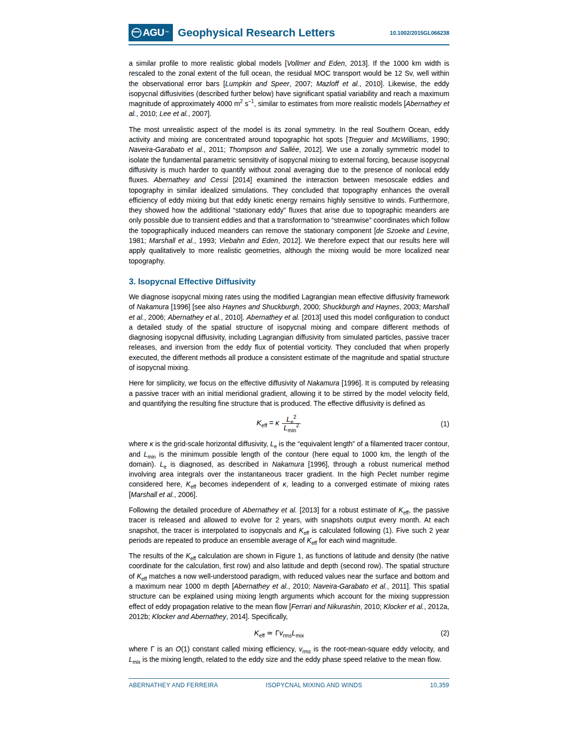AGU™ Geophysical Research Letters
10.1002/2015GL066238
a similar profile to more realistic global models [Vollmer and Eden, 2013]. If the 1000 km width is rescaled to the zonal extent of the full ocean, the residual MOC transport would be 12 Sv, well within the observational error bars [Lumpkin and Speer, 2007; Mazloff et al., 2010]. Likewise, the eddy isopycnal diffusivities (described further below) have significant spatial variability and reach a maximum magnitude of approximately 4000 m2 s−1, similar to estimates from more realistic models [Abernathey et al., 2010; Lee et al., 2007].
The most unrealistic aspect of the model is its zonal symmetry. In the real Southern Ocean, eddy activity and mixing are concentrated around topographic hot spots [Treguier and McWilliams, 1990; Naveira-Garabato et al., 2011; Thompson and Sallée, 2012]. We use a zonally symmetric model to isolate the fundamental parametric sensitivity of isopycnal mixing to external forcing, because isopycnal diffusivity is much harder to quantify without zonal averaging due to the presence of nonlocal eddy fluxes. Abernathey and Cessi [2014] examined the interaction between mesoscale eddies and topography in similar idealized simulations. They concluded that topography enhances the overall efficiency of eddy mixing but that eddy kinetic energy remains highly sensitive to winds. Furthermore, they showed how the additional “stationary eddy” fluxes that arise due to topographic meanders are only possible due to transient eddies and that a transformation to “streamwise” coordinates which follow the topographically induced meanders can remove the stationary component [de Szoeke and Levine, 1981; Marshall et al., 1993; Viebahn and Eden, 2012]. We therefore expect that our results here will apply qualitatively to more realistic geometries, although the mixing would be more localized near topography.
3. Isopycnal Effective Diffusivity
We diagnose isopycnal mixing rates using the modified Lagrangian mean effective diffusivity framework of Nakamura [1996] [see also Haynes and Shuckburgh, 2000; Shuckburgh and Haynes, 2003; Marshall et al., 2006; Abernathey et al., 2010]. Abernathey et al. [2013] used this model configuration to conduct a detailed study of the spatial structure of isopycnal mixing and compare different methods of diagnosing isopycnal diffusivity, including Lagrangian diffusivity from simulated particles, passive tracer releases, and inversion from the eddy flux of potential vorticity. They concluded that when properly executed, the different methods all produce a consistent estimate of the magnitude and spatial structure of isopycnal mixing.
Here for simplicity, we focus on the effective diffusivity of Nakamura [1996]. It is computed by releasing a passive tracer with an initial meridional gradient, allowing it to be stirred by the model velocity field, and quantifying the resulting fine structure that is produced. The effective diffusivity is defined as
Keff = κ Le2 Lmin2
(1)
where κ is the grid-scale horizontal diffusivity, Le is the “equivalent length” of a filamented tracer contour, and Lmin is the minimum possible length of the contour (here equal to 1000 km, the length of the domain). Le is diagnosed, as described in Nakamura [1996], through a robust numerical method involving area integrals over the instantaneous tracer gradient. In the high Peclet number regime considered here, Keff becomes independent of κ, leading to a converged estimate of mixing rates [Marshall et al., 2006].
Following the detailed procedure of Abernathey et al. [2013] for a robust estimate of Keff, the passive tracer is released and allowed to evolve for 2 years, with snapshots output every month. At each snapshot, the tracer is interpolated to isopycnals and Keff is calculated following (1). Five such 2 year periods are repeated to produce an ensemble average of Keff for each wind magnitude.
The results of the Keff calculation are shown in Figure 1, as functions of latitude and density (the native coordinate for the calculation, first row) and also latitude and depth (second row). The spatial structure of Keff matches a now well-understood paradigm, with reduced values near the surface and bottom and a maximum near 1000 m depth [Abernathey et al., 2010; Naveira-Garabato et al., 2011]. This spatial structure can be explained using mixing length arguments which account for the mixing suppression effect of eddy propagation relative to the mean flow [Ferrari and Nikurashin, 2010; Klocker et al., 2012a, 2012b; Klocker and Abernathey, 2014]. Specifically,
Keff ≃ ΓvrmsLmix
(2)
where Γ is an O(1) constant called mixing efficiency, vrms is the root-mean-square eddy velocity, and Lmix is the mixing length, related to the eddy size and the eddy phase speed relative to the mean flow.
ABERNATHEY AND FERREIRA
ISOPYCNAL MIXING AND WINDS
10,359